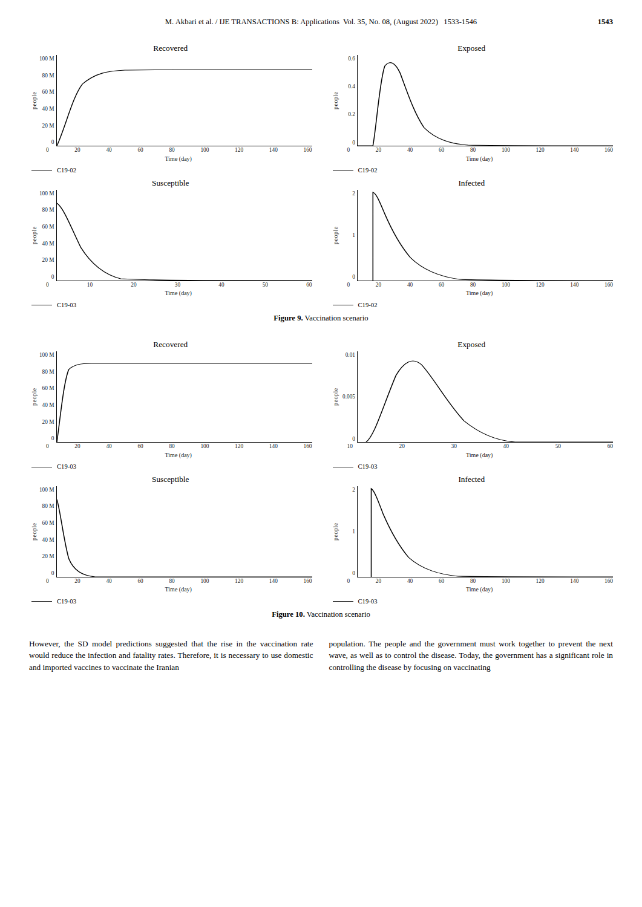M. Akbari et al. / IJE TRANSACTIONS B: Applications Vol. 35, No. 08, (August 2022) 1533-1546
1543
Recovered
people
100 M 80 M 60 M 40 M 20 M 0
020406080100120140160
Time (day)
C19-02
Exposed
people
0.60.40.20
020406080100120140160
Time (day)
C19-02
Susceptible
people
100 M 80 M 60 M 40 M 20 M 0
0102030405060
Time (day)
C19-03
Infected
people
210
020406080100120140160
Time (day)
C19-02
Figure 9. Vaccination scenario
Recovered
people
100 M 80 M 60 M 40 M 20 M 0
020406080100120140160
Time (day)
C19-03
Exposed
people
0.010.0050
102030405060
Time (day)
C19-03
Susceptible
people
100 M 80 M 60 M 40 M 20 M 0
020406080100120140160
Time (day)
C19-03
Infected
people
210
020406080100120140160
Time (day)
C19-03
Figure 10. Vaccination scenario
However, the SD model predictions suggested that the rise in the vaccination rate would reduce the infection and fatality rates. Therefore, it is necessary to use domestic and imported vaccines to vaccinate the Iranian
population. The people and the government must work together to prevent the next wave, as well as to control the disease. Today, the government has a significant role in controlling the disease by focusing on vaccinating